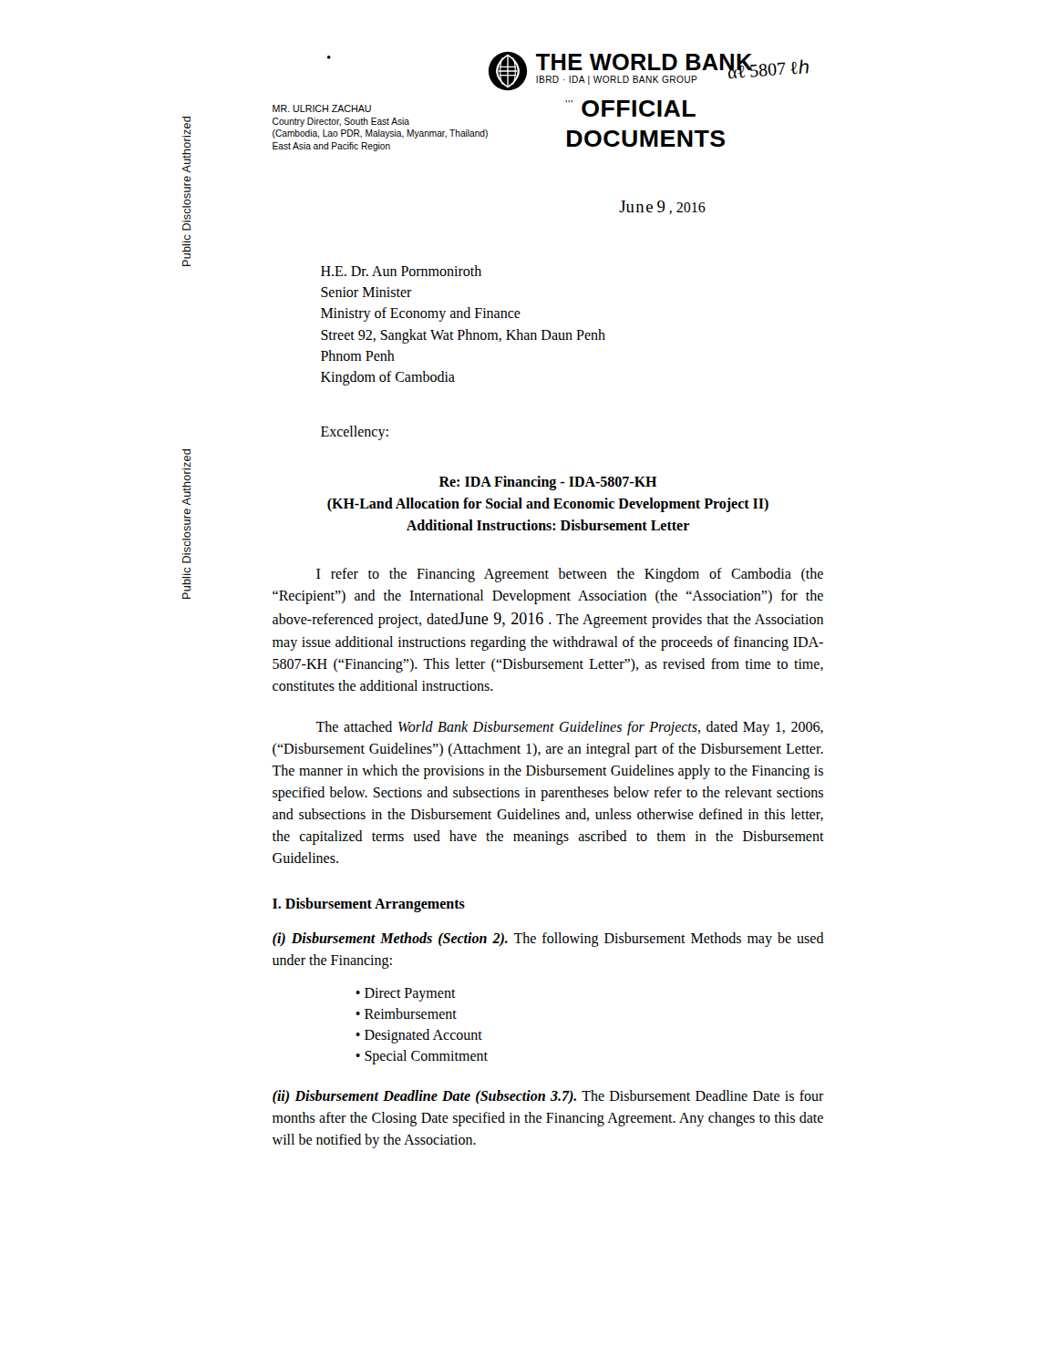Public Disclosure Authorized Public Disclosure Authorized
•
THE WORLD BANK
IBRD · IDA | WORLD BANK GROUP
''' OFFICIAL
DOCUMENTS
αℓ 5807 ℓℎ
MR. ULRICH ZACHAU
Country Director, South East Asia
(Cambodia, Lao PDR, Malaysia, Myanmar, Thailand)
East Asia and Pacific Region
Ju n e 9 , 2016
H.E. Dr. Aun Pornmoniroth
Senior Minister
Ministry of Economy and Finance
Street 92, Sangkat Wat Phnom, Khan Daun Penh
Phnom Penh
Kingdom of Cambodia
Excellency:
Re: IDA Financing - IDA-5807-KH
(KH-Land Allocation for Social and Economic Development Project II)
Additional Instructions: Disbursement Letter
I refer to the Financing Agreement between the Kingdom of Cambodia (the “Recipient”) and the International Development Association (the “Association”) for the above-referenced project, datedJune 9, 2016 . The Agreement provides that the Association may issue additional instructions regarding the withdrawal of the proceeds of financing IDA-5807-KH (“Financing”). This letter (“Disbursement Letter”), as revised from time to time, constitutes the additional instructions.
The attached World Bank Disbursement Guidelines for Projects, dated May 1, 2006, (“Disbursement Guidelines”) (Attachment 1), are an integral part of the Disbursement Letter. The manner in which the provisions in the Disbursement Guidelines apply to the Financing is specified below. Sections and subsections in parentheses below refer to the relevant sections and subsections in the Disbursement Guidelines and, unless otherwise defined in this letter, the capitalized terms used have the meanings ascribed to them in the Disbursement Guidelines.
I. Disbursement Arrangements
(i) Disbursement Methods (Section 2). The following Disbursement Methods may be used under the Financing:
Direct Payment
Reimbursement
Designated Account
Special Commitment
(ii) Disbursement Deadline Date (Subsection 3.7). The Disbursement Deadline Date is four months after the Closing Date specified in the Financing Agreement. Any changes to this date will be notified by the Association.